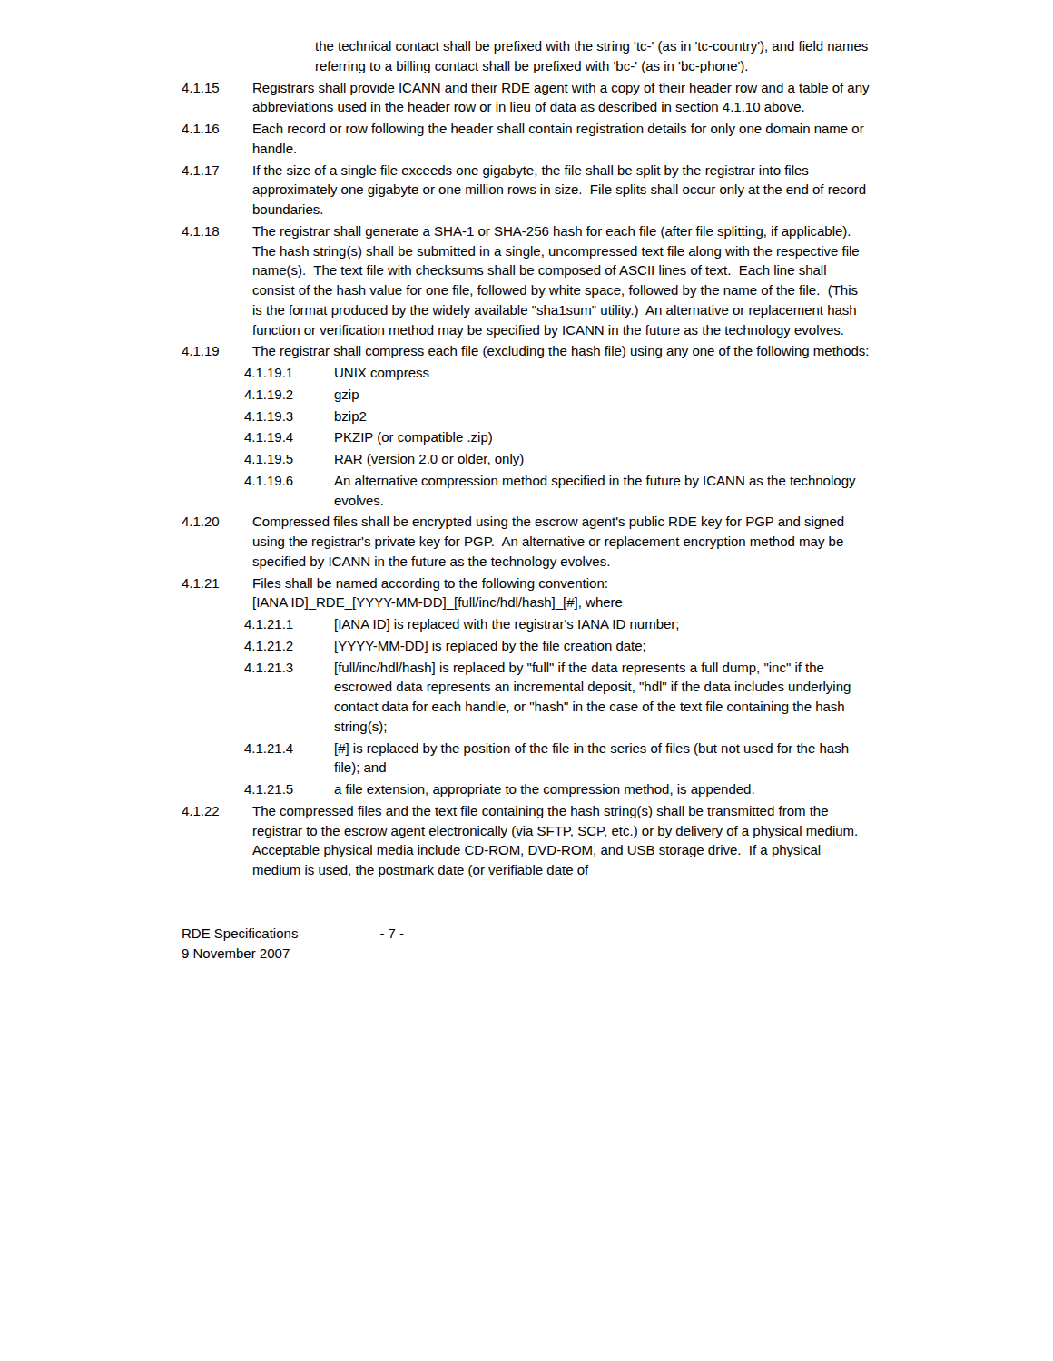the technical contact shall be prefixed with the string 'tc-' (as in 'tc-country'), and field names referring to a billing contact shall be prefixed with 'bc-' (as in 'bc-phone').
4.1.15
Registrars shall provide ICANN and their RDE agent with a copy of their header row and a table of any abbreviations used in the header row or in lieu of data as described in section 4.1.10 above.
4.1.16
Each record or row following the header shall contain registration details for only one domain name or handle.
4.1.17
If the size of a single file exceeds one gigabyte, the file shall be split by the registrar into files approximately one gigabyte or one million rows in size. File splits shall occur only at the end of record boundaries.
4.1.18
The registrar shall generate a SHA-1 or SHA-256 hash for each file (after file splitting, if applicable). The hash string(s) shall be submitted in a single, uncompressed text file along with the respective file name(s). The text file with checksums shall be composed of ASCII lines of text. Each line shall consist of the hash value for one file, followed by white space, followed by the name of the file. (This is the format produced by the widely available "sha1sum" utility.) An alternative or replacement hash function or verification method may be specified by ICANN in the future as the technology evolves.
4.1.19
The registrar shall compress each file (excluding the hash file) using any one of the following methods:
4.1.19.1
UNIX compress
4.1.19.2
gzip
4.1.19.3
bzip2
4.1.19.4
PKZIP (or compatible .zip)
4.1.19.5
RAR (version 2.0 or older, only)
4.1.19.6
An alternative compression method specified in the future by ICANN as the technology evolves.
4.1.20
Compressed files shall be encrypted using the escrow agent's public RDE key for PGP and signed using the registrar's private key for PGP. An alternative or replacement encryption method may be specified by ICANN in the future as the technology evolves.
4.1.21
Files shall be named according to the following convention:
[IANA ID]_RDE_[YYYY-MM-DD]_[full/inc/hdl/hash]_[#], where
4.1.21.1
[IANA ID] is replaced with the registrar's IANA ID number;
4.1.21.2
[YYYY-MM-DD] is replaced by the file creation date;
4.1.21.3
[full/inc/hdl/hash] is replaced by "full" if the data represents a full dump, "inc" if the escrowed data represents an incremental deposit, "hdl" if the data includes underlying contact data for each handle, or "hash" in the case of the text file containing the hash string(s);
4.1.21.4
[#] is replaced by the position of the file in the series of files (but not used for the hash file); and
4.1.21.5
a file extension, appropriate to the compression method, is appended.
4.1.22
The compressed files and the text file containing the hash string(s) shall be transmitted from the registrar to the escrow agent electronically (via SFTP, SCP, etc.) or by delivery of a physical medium. Acceptable physical media include CD-ROM, DVD-ROM, and USB storage drive. If a physical medium is used, the postmark date (or verifiable date of
RDE Specifications
9 November 2007
- 7 -